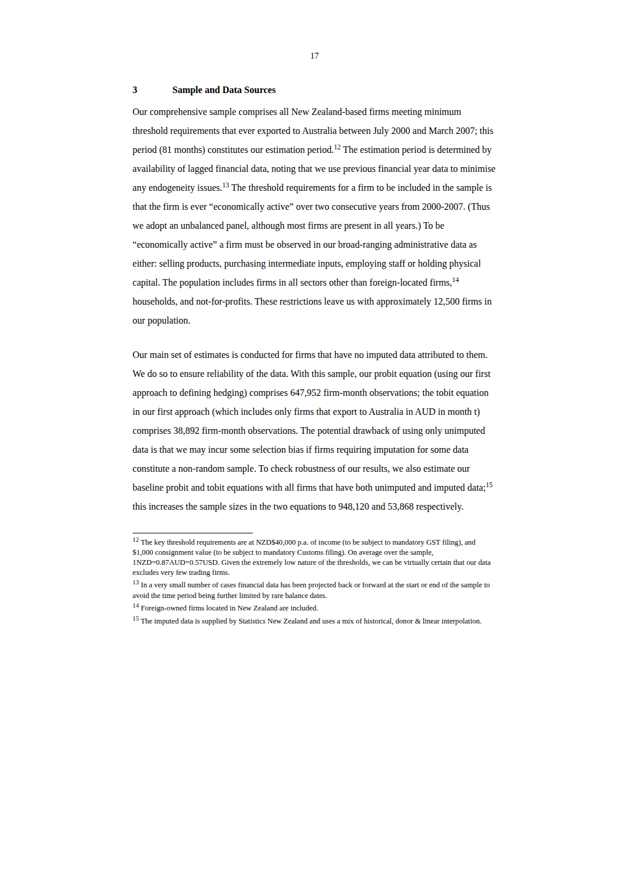17
3 Sample and Data Sources
Our comprehensive sample comprises all New Zealand-based firms meeting minimum threshold requirements that ever exported to Australia between July 2000 and March 2007; this period (81 months) constitutes our estimation period.12 The estimation period is determined by availability of lagged financial data, noting that we use previous financial year data to minimise any endogeneity issues.13 The threshold requirements for a firm to be included in the sample is that the firm is ever “economically active” over two consecutive years from 2000-2007. (Thus we adopt an unbalanced panel, although most firms are present in all years.) To be “economically active” a firm must be observed in our broad-ranging administrative data as either: selling products, purchasing intermediate inputs, employing staff or holding physical capital. The population includes firms in all sectors other than foreign-located firms,14 households, and not-for-profits. These restrictions leave us with approximately 12,500 firms in our population.
Our main set of estimates is conducted for firms that have no imputed data attributed to them. We do so to ensure reliability of the data. With this sample, our probit equation (using our first approach to defining hedging) comprises 647,952 firm-month observations; the tobit equation in our first approach (which includes only firms that export to Australia in AUD in month t) comprises 38,892 firm-month observations. The potential drawback of using only unimputed data is that we may incur some selection bias if firms requiring imputation for some data constitute a non-random sample. To check robustness of our results, we also estimate our baseline probit and tobit equations with all firms that have both unimputed and imputed data;15 this increases the sample sizes in the two equations to 948,120 and 53,868 respectively.
12 The key threshold requirements are at NZD$40,000 p.a. of income (to be subject to mandatory GST filing), and $1,000 consignment value (to be subject to mandatory Customs filing). On average over the sample, 1NZD=0.87AUD=0.57USD. Given the extremely low nature of the thresholds, we can be virtually certain that our data excludes very few trading firms.
13 In a very small number of cases financial data has been projected back or forward at the start or end of the sample to avoid the time period being further limited by rare balance dates.
14 Foreign-owned firms located in New Zealand are included.
15 The imputed data is supplied by Statistics New Zealand and uses a mix of historical, donor & linear interpolation.